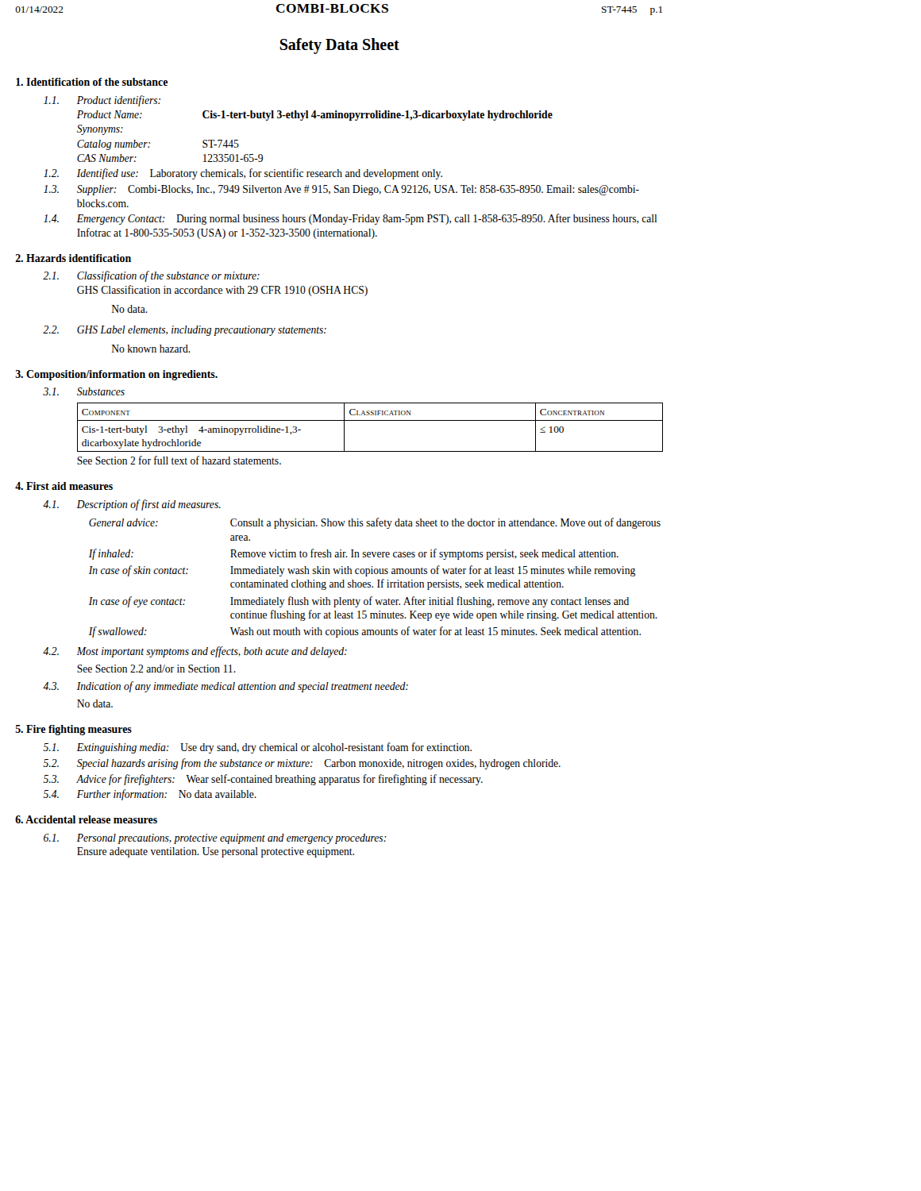01/14/2022
COMBI-BLOCKS
ST-7445p.1
Safety Data Sheet
1. Identification of the substance
1.1.
Product identifiers:
Product Name:
Cis-1-tert-butyl 3-ethyl 4-aminopyrrolidine-1,3-dicarboxylate hydrochloride
Synonyms:
Catalog number:
ST-7445
CAS Number:
1233501-65-9
1.2.
Identified use: Laboratory chemicals, for scientific research and development only.
1.3.
Supplier: Combi-Blocks, Inc., 7949 Silverton Ave # 915, San Diego, CA 92126, USA. Tel: 858-635-8950. Email: sales@combi-blocks.com.
1.4.
Emergency Contact: During normal business hours (Monday-Friday 8am-5pm PST), call 1-858-635-8950. After business hours, call Infotrac at 1-800-535-5053 (USA) or 1-352-323-3500 (international).
2. Hazards identification
2.1.
Classification of the substance or mixture:
GHS Classification in accordance with 29 CFR 1910 (OSHA HCS)
No data.
2.2.
GHS Label elements, including precautionary statements:
No known hazard.
3. Composition/information on ingredients.
3.1.
Substances
| Component | Classification | Concentration |
| --- | --- | --- |
| Cis-1-tert-butyl 3-ethyl 4-aminopyrrolidine-1,3-dicarboxylate hydrochloride | | ≤ 100 |
See Section 2 for full text of hazard statements.
4. First aid measures
4.1.
Description of first aid measures.
General advice:
Consult a physician. Show this safety data sheet to the doctor in attendance. Move out of dangerous area.
If inhaled:
Remove victim to fresh air. In severe cases or if symptoms persist, seek medical attention.
In case of skin contact:
Immediately wash skin with copious amounts of water for at least 15 minutes while removing contaminated clothing and shoes. If irritation persists, seek medical attention.
In case of eye contact:
Immediately flush with plenty of water. After initial flushing, remove any contact lenses and continue flushing for at least 15 minutes. Keep eye wide open while rinsing. Get medical attention.
If swallowed:
Wash out mouth with copious amounts of water for at least 15 minutes. Seek medical attention.
4.2.
Most important symptoms and effects, both acute and delayed:
See Section 2.2 and/or in Section 11.
4.3.
Indication of any immediate medical attention and special treatment needed:
No data.
5. Fire fighting measures
5.1.
Extinguishing media: Use dry sand, dry chemical or alcohol-resistant foam for extinction.
5.2.
Special hazards arising from the substance or mixture: Carbon monoxide, nitrogen oxides, hydrogen chloride.
5.3.
Advice for firefighters: Wear self-contained breathing apparatus for firefighting if necessary.
5.4.
Further information: No data available.
6. Accidental release measures
6.1.
Personal precautions, protective equipment and emergency procedures:
Ensure adequate ventilation. Use personal protective equipment.